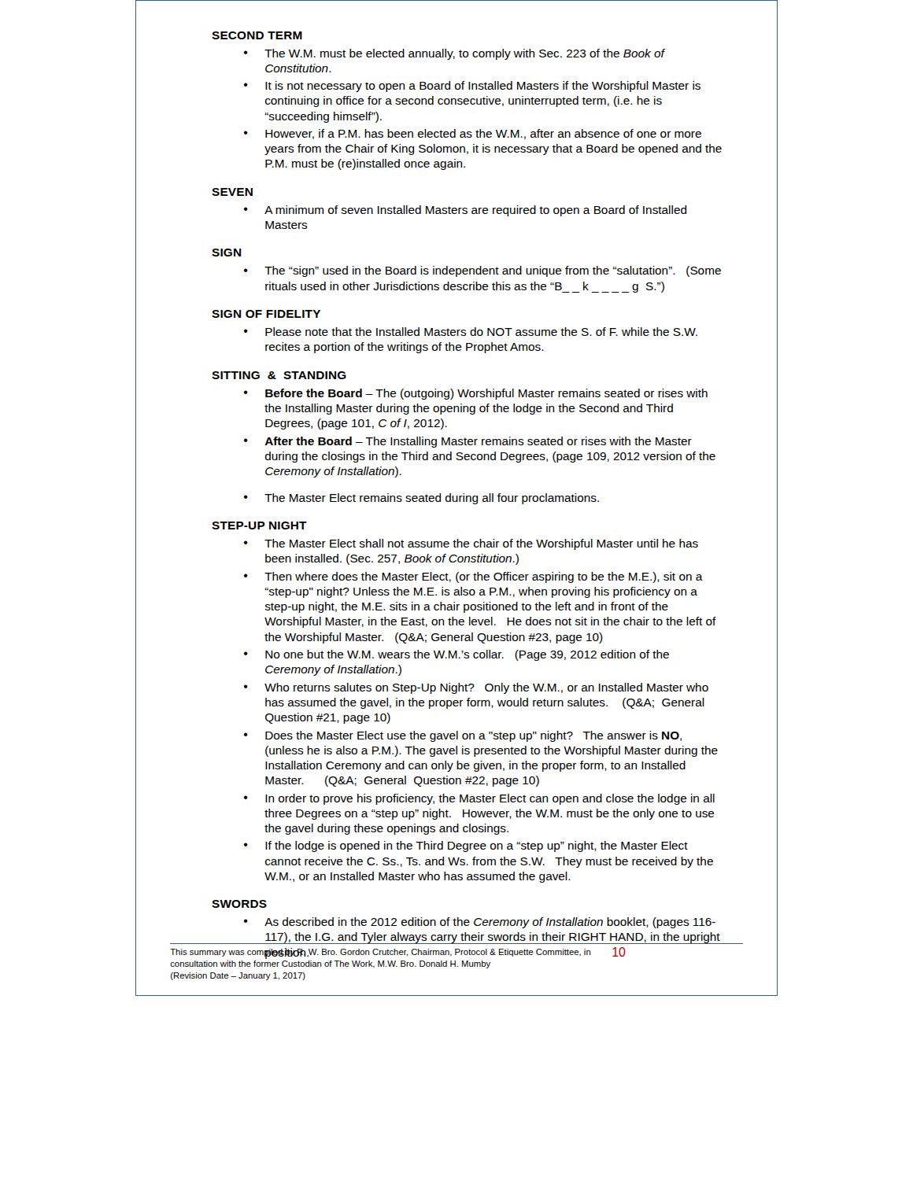SECOND TERM
The W.M. must be elected annually, to comply with Sec. 223 of the Book of Constitution.
It is not necessary to open a Board of Installed Masters if the Worshipful Master is continuing in office for a second consecutive, uninterrupted term, (i.e. he is “succeeding himself”).
However, if a P.M. has been elected as the W.M., after an absence of one or more years from the Chair of King Solomon, it is necessary that a Board be opened and the P.M. must be (re)installed once again.
SEVEN
A minimum of seven Installed Masters are required to open a Board of Installed Masters
SIGN
The “sign” used in the Board is independent and unique from the “salutation”. (Some rituals used in other Jurisdictions describe this as the “B_ _ k _ _ _ _ g S.”)
SIGN OF FIDELITY
Please note that the Installed Masters do NOT assume the S. of F. while the S.W. recites a portion of the writings of the Prophet Amos.
SITTING & STANDING
Before the Board – The (outgoing) Worshipful Master remains seated or rises with the Installing Master during the opening of the lodge in the Second and Third Degrees, (page 101, C of I, 2012).
After the Board – The Installing Master remains seated or rises with the Master during the closings in the Third and Second Degrees, (page 109, 2012 version of the Ceremony of Installation).
The Master Elect remains seated during all four proclamations.
STEP-UP NIGHT
The Master Elect shall not assume the chair of the Worshipful Master until he has been installed. (Sec. 257, Book of Constitution.)
Then where does the Master Elect, (or the Officer aspiring to be the M.E.), sit on a “step-up" night? Unless the M.E. is also a P.M., when proving his proficiency on a step-up night, the M.E. sits in a chair positioned to the left and in front of the Worshipful Master, in the East, on the level. He does not sit in the chair to the left of the Worshipful Master. (Q&A; General Question #23, page 10)
No one but the W.M. wears the W.M.’s collar. (Page 39, 2012 edition of the Ceremony of Installation.)
Who returns salutes on Step-Up Night? Only the W.M., or an Installed Master who has assumed the gavel, in the proper form, would return salutes. (Q&A; General Question #21, page 10)
Does the Master Elect use the gavel on a "step up" night? The answer is NO, (unless he is also a P.M.). The gavel is presented to the Worshipful Master during the Installation Ceremony and can only be given, in the proper form, to an Installed Master. (Q&A; General Question #22, page 10)
In order to prove his proficiency, the Master Elect can open and close the lodge in all three Degrees on a “step up” night. However, the W.M. must be the only one to use the gavel during these openings and closings.
If the lodge is opened in the Third Degree on a “step up” night, the Master Elect cannot receive the C. Ss., Ts. and Ws. from the S.W. They must be received by the W.M., or an Installed Master who has assumed the gavel.
SWORDS
As described in the 2012 edition of the Ceremony of Installation booklet, (pages 116-117), the I.G. and Tyler always carry their swords in their RIGHT HAND, in the upright position.
10 This summary was compiled by R. W. Bro. Gordon Crutcher, Chairman, Protocol & Etiquette Committee, in consultation with the former Custodian of The Work, M.W. Bro. Donald H. Mumby (Revision Date – January 1, 2017)